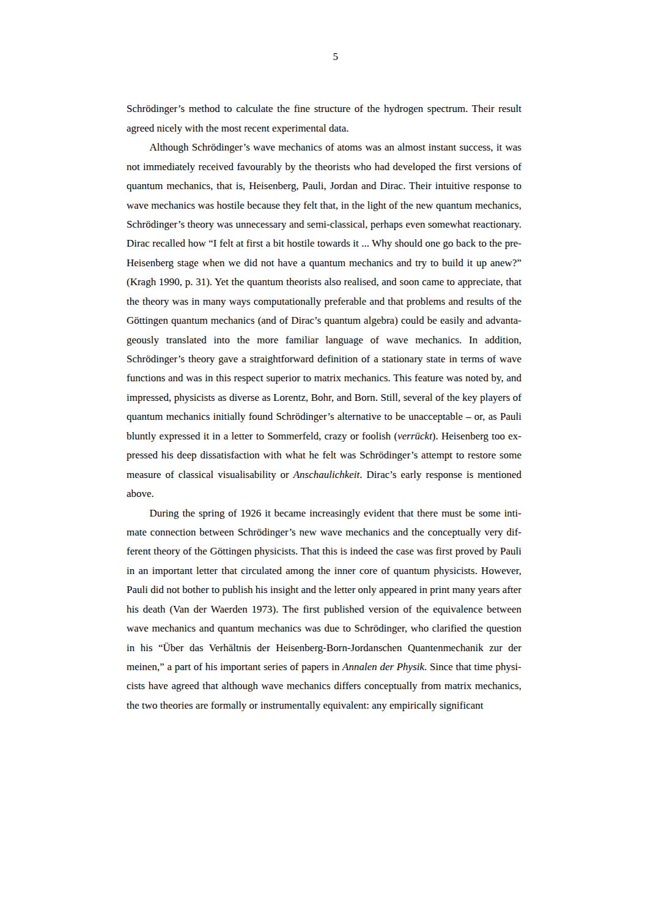5
Schrödinger’s method to calculate the fine structure of the hydrogen spectrum. Their result agreed nicely with the most recent experimental data.
Although Schrödinger’s wave mechanics of atoms was an almost instant success, it was not immediately received favourably by the theorists who had developed the first versions of quantum mechanics, that is, Heisenberg, Pauli, Jordan and Dirac. Their intuitive response to wave mechanics was hostile because they felt that, in the light of the new quantum mechanics, Schrödinger’s theory was unnecessary and semi-classical, perhaps even somewhat reactionary. Dirac recalled how “I felt at first a bit hostile towards it ... Why should one go back to the pre-Heisenberg stage when we did not have a quantum mechanics and try to build it up anew?” (Kragh 1990, p. 31). Yet the quantum theorists also realised, and soon came to appreciate, that the theory was in many ways computationally preferable and that problems and results of the Göttingen quantum mechanics (and of Dirac’s quantum algebra) could be easily and advantageously translated into the more familiar language of wave mechanics. In addition, Schrödinger’s theory gave a straightforward definition of a stationary state in terms of wave functions and was in this respect superior to matrix mechanics. This feature was noted by, and impressed, physicists as diverse as Lorentz, Bohr, and Born. Still, several of the key players of quantum mechanics initially found Schrödinger’s alternative to be unacceptable – or, as Pauli bluntly expressed it in a letter to Sommerfeld, crazy or foolish (verrückt). Heisenberg too expressed his deep dissatisfaction with what he felt was Schrödinger’s attempt to restore some measure of classical visualisability or Anschaulichkeit. Dirac’s early response is mentioned above.
During the spring of 1926 it became increasingly evident that there must be some intimate connection between Schrödinger’s new wave mechanics and the conceptually very different theory of the Göttingen physicists. That this is indeed the case was first proved by Pauli in an important letter that circulated among the inner core of quantum physicists. However, Pauli did not bother to publish his insight and the letter only appeared in print many years after his death (Van der Waerden 1973). The first published version of the equivalence between wave mechanics and quantum mechanics was due to Schrödinger, who clarified the question in his “Über das Verhältnis der Heisenberg-Born-Jordanschen Quantenmechanik zur der meinen,” a part of his important series of papers in Annalen der Physik. Since that time physicists have agreed that although wave mechanics differs conceptually from matrix mechanics, the two theories are formally or instrumentally equivalent: any empirically significant